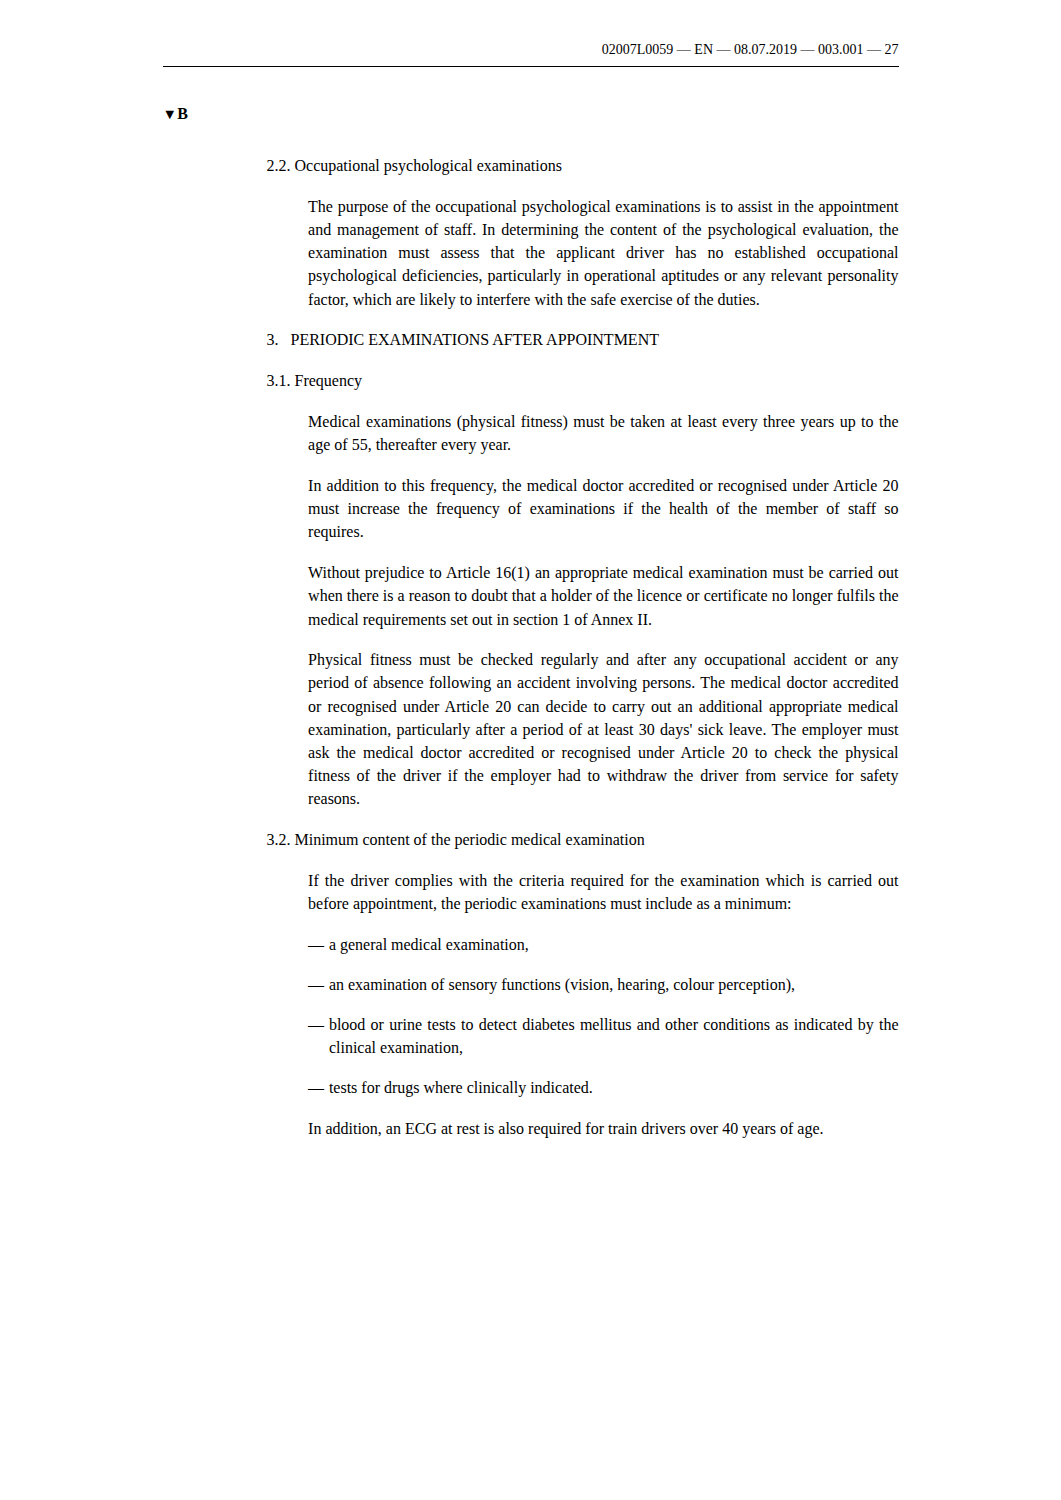02007L0059 — EN — 08.07.2019 — 003.001 — 27
▼B
2.2. Occupational psychological examinations
The purpose of the occupational psychological examinations is to assist in the appointment and management of staff. In determining the content of the psychological evaluation, the examination must assess that the applicant driver has no established occupational psychological deficiencies, particularly in operational aptitudes or any relevant personality factor, which are likely to interfere with the safe exercise of the duties.
3. PERIODIC EXAMINATIONS AFTER APPOINTMENT
3.1. Frequency
Medical examinations (physical fitness) must be taken at least every three years up to the age of 55, thereafter every year.
In addition to this frequency, the medical doctor accredited or recognised under Article 20 must increase the frequency of examinations if the health of the member of staff so requires.
Without prejudice to Article 16(1) an appropriate medical examination must be carried out when there is a reason to doubt that a holder of the licence or certificate no longer fulfils the medical requirements set out in section 1 of Annex II.
Physical fitness must be checked regularly and after any occupational accident or any period of absence following an accident involving persons. The medical doctor accredited or recognised under Article 20 can decide to carry out an additional appropriate medical examination, particularly after a period of at least 30 days' sick leave. The employer must ask the medical doctor accredited or recognised under Article 20 to check the physical fitness of the driver if the employer had to withdraw the driver from service for safety reasons.
3.2. Minimum content of the periodic medical examination
If the driver complies with the criteria required for the examination which is carried out before appointment, the periodic examinations must include as a minimum:
a general medical examination,
an examination of sensory functions (vision, hearing, colour perception),
blood or urine tests to detect diabetes mellitus and other conditions as indicated by the clinical examination,
tests for drugs where clinically indicated.
In addition, an ECG at rest is also required for train drivers over 40 years of age.